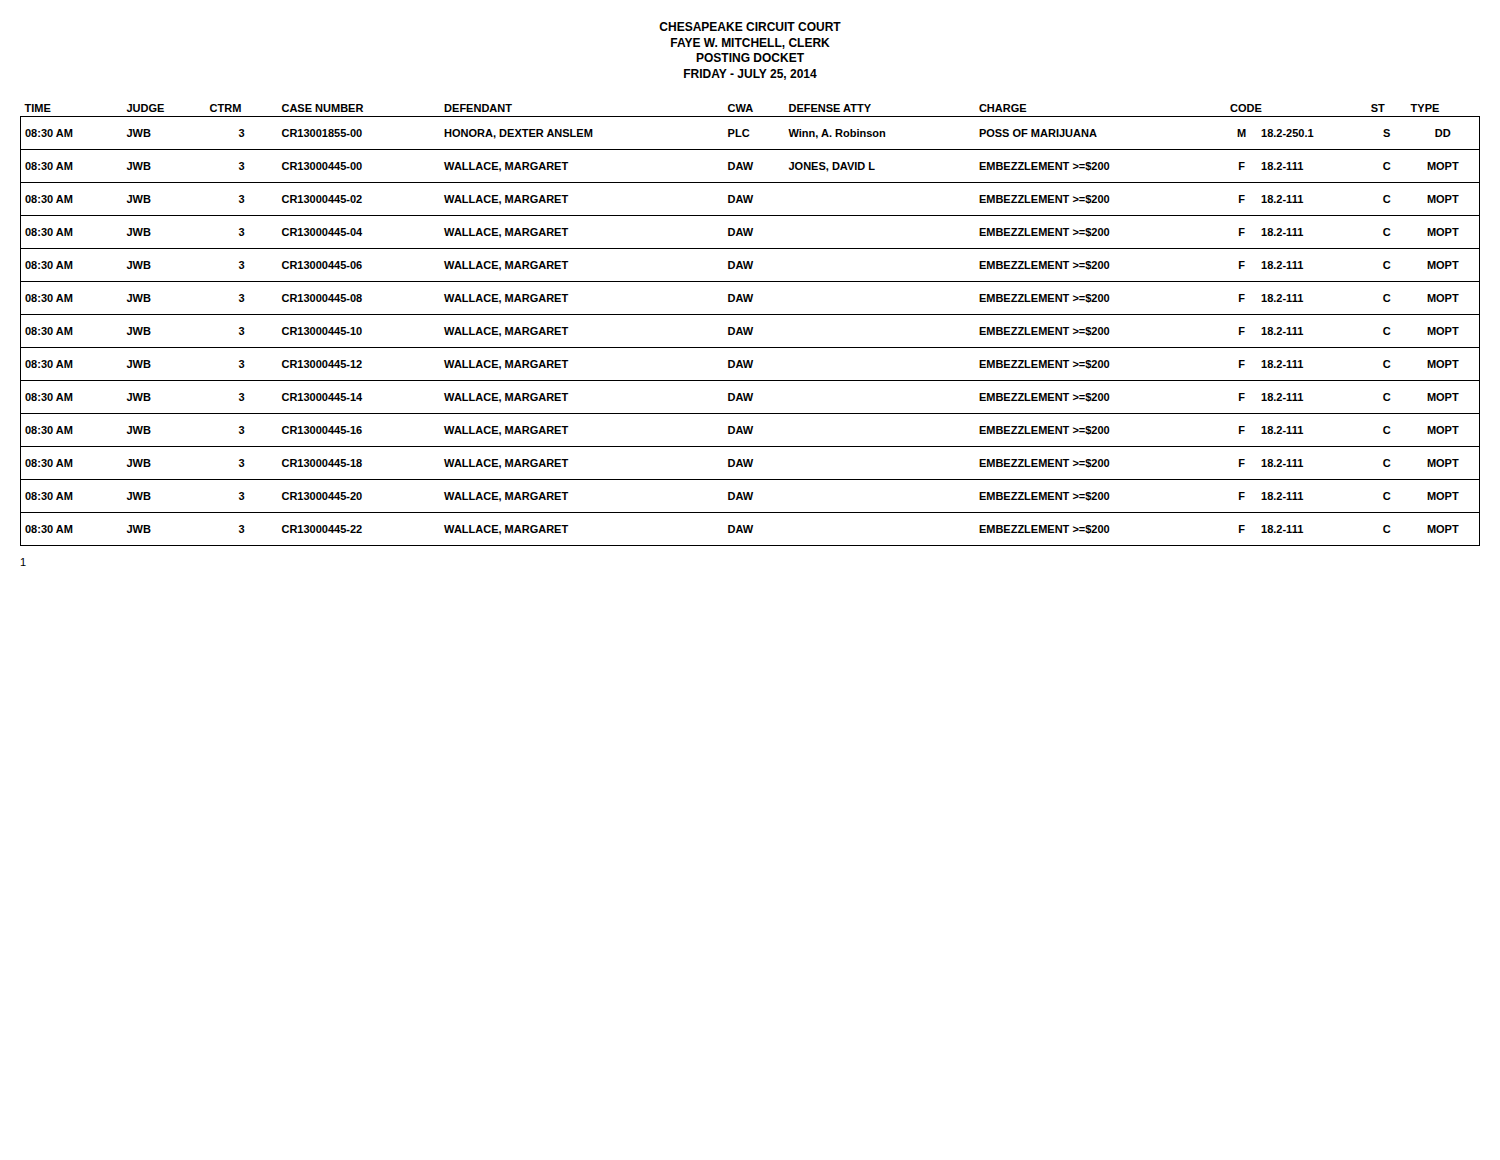CHESAPEAKE CIRCUIT COURT
FAYE W. MITCHELL, CLERK
POSTING DOCKET
FRIDAY - JULY 25, 2014
| TIME | JUDGE | CTRM | CASE NUMBER | DEFENDANT | CWA | DEFENSE ATTY | CHARGE | CODE | ST | TYPE |
| --- | --- | --- | --- | --- | --- | --- | --- | --- | --- | --- |
| 08:30 AM | JWB | 3 | CR13001855-00 | HONORA, DEXTER ANSLEM | PLC | Winn, A. Robinson | POSS OF MARIJUANA | M | 18.2-250.1 | S | DD |
| 08:30 AM | JWB | 3 | CR13000445-00 | WALLACE, MARGARET | DAW | JONES, DAVID L | EMBEZZLEMENT >=$200 | F | 18.2-111 | C | MOPT |
| 08:30 AM | JWB | 3 | CR13000445-02 | WALLACE, MARGARET | DAW | | EMBEZZLEMENT >=$200 | F | 18.2-111 | C | MOPT |
| 08:30 AM | JWB | 3 | CR13000445-04 | WALLACE, MARGARET | DAW | | EMBEZZLEMENT >=$200 | F | 18.2-111 | C | MOPT |
| 08:30 AM | JWB | 3 | CR13000445-06 | WALLACE, MARGARET | DAW | | EMBEZZLEMENT >=$200 | F | 18.2-111 | C | MOPT |
| 08:30 AM | JWB | 3 | CR13000445-08 | WALLACE, MARGARET | DAW | | EMBEZZLEMENT >=$200 | F | 18.2-111 | C | MOPT |
| 08:30 AM | JWB | 3 | CR13000445-10 | WALLACE, MARGARET | DAW | | EMBEZZLEMENT >=$200 | F | 18.2-111 | C | MOPT |
| 08:30 AM | JWB | 3 | CR13000445-12 | WALLACE, MARGARET | DAW | | EMBEZZLEMENT >=$200 | F | 18.2-111 | C | MOPT |
| 08:30 AM | JWB | 3 | CR13000445-14 | WALLACE, MARGARET | DAW | | EMBEZZLEMENT >=$200 | F | 18.2-111 | C | MOPT |
| 08:30 AM | JWB | 3 | CR13000445-16 | WALLACE, MARGARET | DAW | | EMBEZZLEMENT >=$200 | F | 18.2-111 | C | MOPT |
| 08:30 AM | JWB | 3 | CR13000445-18 | WALLACE, MARGARET | DAW | | EMBEZZLEMENT >=$200 | F | 18.2-111 | C | MOPT |
| 08:30 AM | JWB | 3 | CR13000445-20 | WALLACE, MARGARET | DAW | | EMBEZZLEMENT >=$200 | F | 18.2-111 | C | MOPT |
| 08:30 AM | JWB | 3 | CR13000445-22 | WALLACE, MARGARET | DAW | | EMBEZZLEMENT >=$200 | F | 18.2-111 | C | MOPT |
1